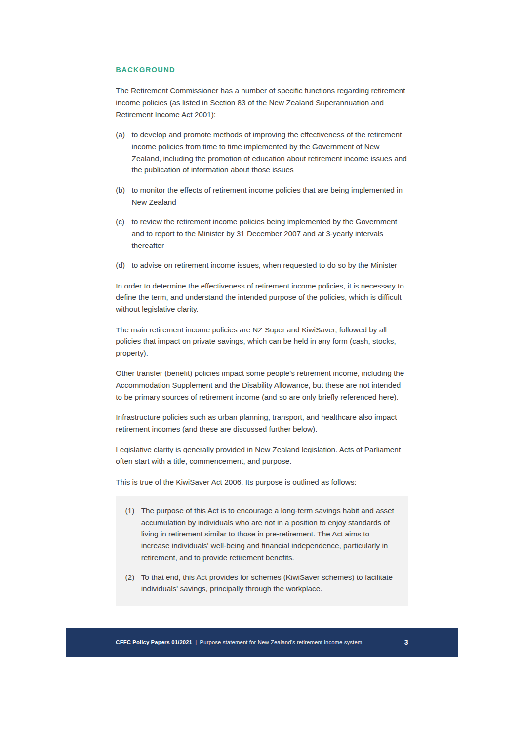Background
The Retirement Commissioner has a number of specific functions regarding retirement income policies (as listed in Section 83 of the New Zealand Superannuation and Retirement Income Act 2001):
(a) to develop and promote methods of improving the effectiveness of the retirement income policies from time to time implemented by the Government of New Zealand, including the promotion of education about retirement income issues and the publication of information about those issues
(b) to monitor the effects of retirement income policies that are being implemented in New Zealand
(c) to review the retirement income policies being implemented by the Government and to report to the Minister by 31 December 2007 and at 3-yearly intervals thereafter
(d) to advise on retirement income issues, when requested to do so by the Minister
In order to determine the effectiveness of retirement income policies, it is necessary to define the term, and understand the intended purpose of the policies, which is difficult without legislative clarity.
The main retirement income policies are NZ Super and KiwiSaver, followed by all policies that impact on private savings, which can be held in any form (cash, stocks, property).
Other transfer (benefit) policies impact some people's retirement income, including the Accommodation Supplement and the Disability Allowance, but these are not intended to be primary sources of retirement income (and so are only briefly referenced here).
Infrastructure policies such as urban planning, transport, and healthcare also impact retirement incomes (and these are discussed further below).
Legislative clarity is generally provided in New Zealand legislation. Acts of Parliament often start with a title, commencement, and purpose.
This is true of the KiwiSaver Act 2006. Its purpose is outlined as follows:
(1) The purpose of this Act is to encourage a long-term savings habit and asset accumulation by individuals who are not in a position to enjoy standards of living in retirement similar to those in pre-retirement. The Act aims to increase individuals' well-being and financial independence, particularly in retirement, and to provide retirement benefits.
(2) To that end, this Act provides for schemes (KiwiSaver schemes) to facilitate individuals' savings, principally through the workplace.
CFFC Policy Papers 01/2021 | Purpose statement for New Zealand's retirement income system 3